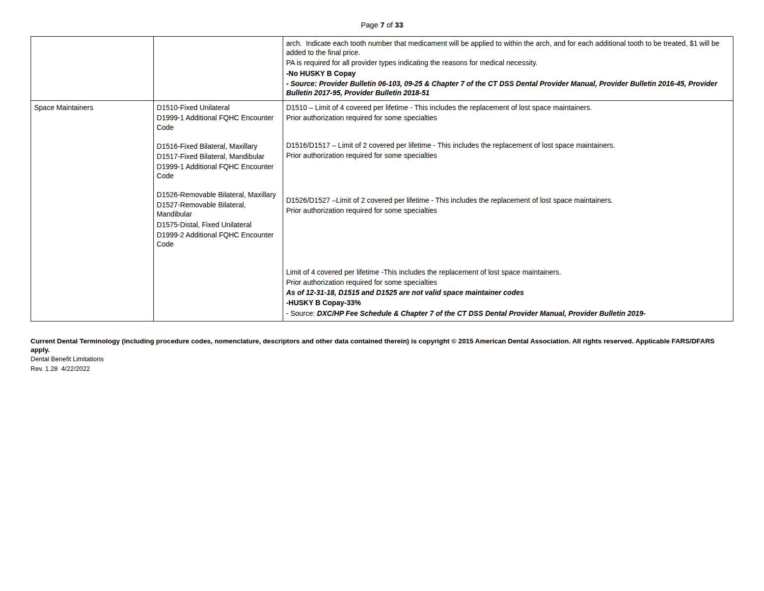Page 7 of 33
| | | arch. Indicate each tooth number that medicament will be applied to within the arch, and for each additional tooth to be treated, $1 will be added to the final price. PA is required for all provider types indicating the reasons for medical necessity. -No HUSKY B Copay - Source: Provider Bulletin 06-103, 09-25 & Chapter 7 of the CT DSS Dental Provider Manual, Provider Bulletin 2016-45, Provider Bulletin 2017-95, Provider Bulletin 2018-51 |
| Space Maintainers | D1510-Fixed Unilateral D1999-1 Additional FQHC Encounter Code D1516-Fixed Bilateral, Maxillary D1517-Fixed Bilateral, Mandibular D1999-1 Additional FQHC Encounter Code D1526-Removable Bilateral, Maxillary D1527-Removable Bilateral, Mandibular D1575-Distal, Fixed Unilateral D1999-2 Additional FQHC Encounter Code | D1510 – Limit of 4 covered per lifetime - This includes the replacement of lost space maintainers. Prior authorization required for some specialties D1516/D1517 – Limit of 2 covered per lifetime - This includes the replacement of lost space maintainers. Prior authorization required for some specialties D1526/D1527 –Limit of 2 covered per lifetime - This includes the replacement of lost space maintainers. Prior authorization required for some specialties Limit of 4 covered per lifetime -This includes the replacement of lost space maintainers. Prior authorization required for some specialties As of 12-31-18, D1515 and D1525 are not valid space maintainer codes -HUSKY B Copay-33% - Source: DXC/HP Fee Schedule & Chapter 7 of the CT DSS Dental Provider Manual, Provider Bulletin 2019- |
Current Dental Terminology (including procedure codes, nomenclature, descriptors and other data contained therein) is copyright © 2015 American Dental Association. All rights reserved. Applicable FARS/DFARS apply.
Dental Benefit Limitations
Rev. 1.28 4/22/2022